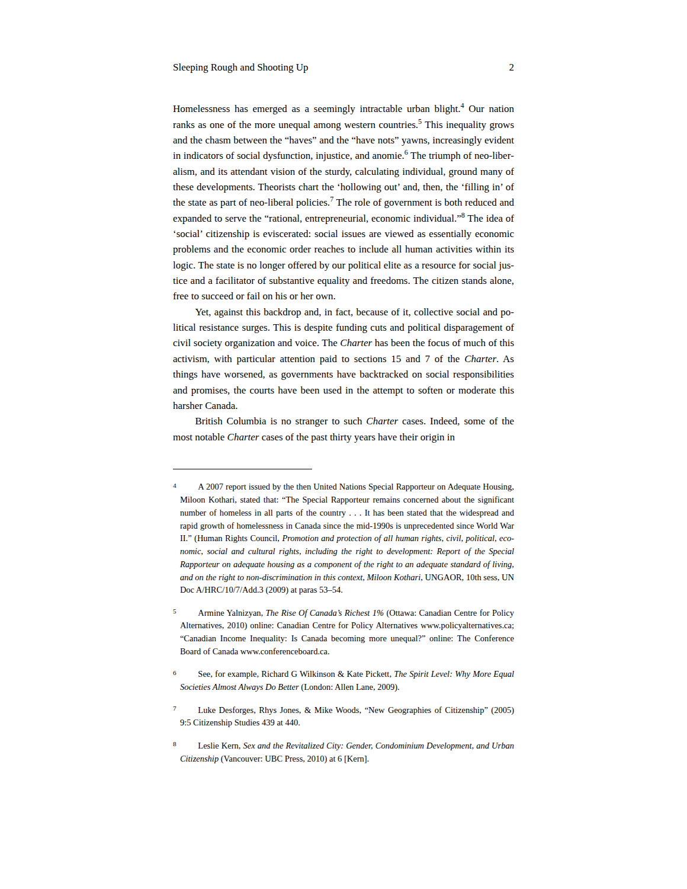Sleeping Rough and Shooting Up 2
Homelessness has emerged as a seemingly intractable urban blight.4 Our nation ranks as one of the more unequal among western countries.5 This inequality grows and the chasm between the “haves” and the “have nots” yawns, increasingly evident in indicators of social dysfunction, injustice, and anomie.6 The triumph of neo-liberalism, and its attendant vision of the sturdy, calculating individual, ground many of these developments. Theorists chart the ‘hollowing out’ and, then, the ‘filling in’ of the state as part of neo-liberal policies.7 The role of government is both reduced and expanded to serve the “rational, entrepreneurial, economic individual.”8 The idea of ‘social’ citizenship is eviscerated: social issues are viewed as essentially economic problems and the economic order reaches to include all human activities within its logic. The state is no longer offered by our political elite as a resource for social justice and a facilitator of substantive equality and freedoms. The citizen stands alone, free to succeed or fail on his or her own.
Yet, against this backdrop and, in fact, because of it, collective social and political resistance surges. This is despite funding cuts and political disparagement of civil society organization and voice. The Charter has been the focus of much of this activism, with particular attention paid to sections 15 and 7 of the Charter. As things have worsened, as governments have backtracked on social responsibilities and promises, the courts have been used in the attempt to soften or moderate this harsher Canada.
British Columbia is no stranger to such Charter cases. Indeed, some of the most notable Charter cases of the past thirty years have their origin in
4
A 2007 report issued by the then United Nations Special Rapporteur on Adequate Housing, Miloon Kothari, stated that: “The Special Rapporteur remains concerned about the significant number of homeless in all parts of the country . . . It has been stated that the widespread and rapid growth of homelessness in Canada since the mid-1990s is unprecedented since World War II.” (Human Rights Council, Promotion and protection of all human rights, civil, political, economic, social and cultural rights, including the right to development: Report of the Special Rapporteur on adequate housing as a component of the right to an adequate standard of living, and on the right to non-discrimination in this context, Miloon Kothari, UNGAOR, 10th sess, UN Doc A/HRC/10/7/Add.3 (2009) at paras 53–54.
5
Armine Yalnizyan, The Rise Of Canada’s Richest 1% (Ottawa: Canadian Centre for Policy Alternatives, 2010) online: Canadian Centre for Policy Alternatives www.policyalternatives.ca; “Canadian Income Inequality: Is Canada becoming more unequal?” online: The Conference Board of Canada www.conferenceboard.ca.
6
See, for example, Richard G Wilkinson & Kate Pickett, The Spirit Level: Why More Equal Societies Almost Always Do Better (London: Allen Lane, 2009).
7
Luke Desforges, Rhys Jones, & Mike Woods, “New Geographies of Citizenship” (2005) 9:5 Citizenship Studies 439 at 440.
8
Leslie Kern, Sex and the Revitalized City: Gender, Condominium Development, and Urban Citizenship (Vancouver: UBC Press, 2010) at 6 [Kern].